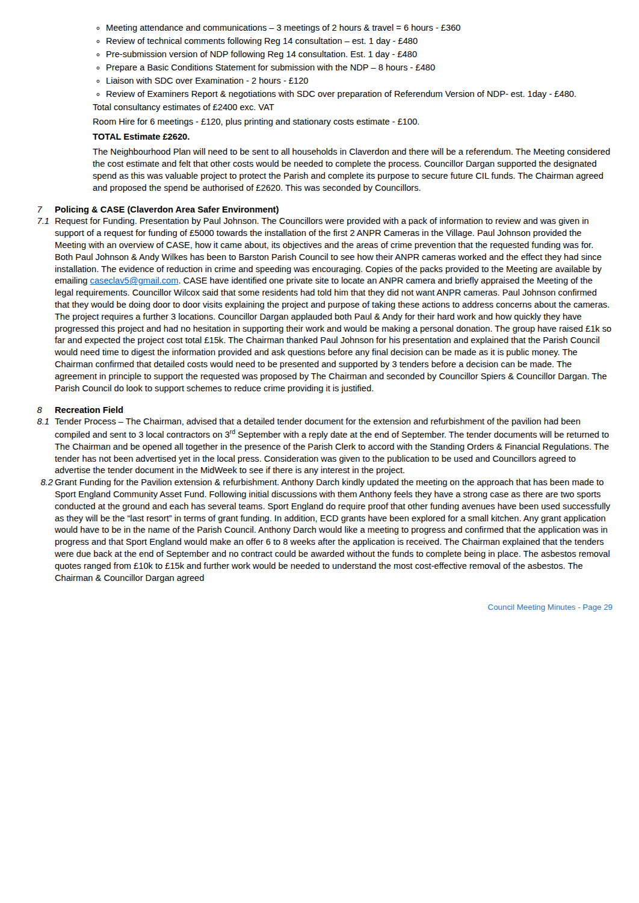Meeting attendance and communications – 3 meetings of 2 hours & travel = 6 hours - £360
Review of technical comments following Reg 14 consultation – est. 1 day - £480
Pre-submission version of NDP following Reg 14 consultation. Est. 1 day - £480
Prepare a Basic Conditions Statement for submission with the NDP – 8 hours - £480
Liaison with SDC over Examination - 2 hours - £120
Review of Examiners Report & negotiations with SDC over preparation of Referendum Version of NDP- est. 1day - £480.
Total consultancy estimates of £2400 exc. VAT
Room Hire for 6 meetings - £120, plus printing and stationary costs estimate - £100.
TOTAL Estimate £2620.
The Neighbourhood Plan will need to be sent to all households in Claverdon and there will be a referendum. The Meeting considered the cost estimate and felt that other costs would be needed to complete the process. Councillor Dargan supported the designated spend as this was valuable project to protect the Parish and complete its purpose to secure future CIL funds. The Chairman agreed and proposed the spend be authorised of £2620. This was seconded by Councillors.
7
Policing & CASE (Claverdon Area Safer Environment)
7.1
Request for Funding. Presentation by Paul Johnson. The Councillors were provided with a pack of information to review and was given in support of a request for funding of £5000 towards the installation of the first 2 ANPR Cameras in the Village. Paul Johnson provided the Meeting with an overview of CASE, how it came about, its objectives and the areas of crime prevention that the requested funding was for. Both Paul Johnson & Andy Wilkes has been to Barston Parish Council to see how their ANPR cameras worked and the effect they had since installation. The evidence of reduction in crime and speeding was encouraging. Copies of the packs provided to the Meeting are available by emailing caseclav5@gmail.com. CASE have identified one private site to locate an ANPR camera and briefly appraised the Meeting of the legal requirements. Councillor Wilcox said that some residents had told him that they did not want ANPR cameras. Paul Johnson confirmed that they would be doing door to door visits explaining the project and purpose of taking these actions to address concerns about the cameras. The project requires a further 3 locations. Councillor Dargan applauded both Paul & Andy for their hard work and how quickly they have progressed this project and had no hesitation in supporting their work and would be making a personal donation. The group have raised £1k so far and expected the project cost total £15k. The Chairman thanked Paul Johnson for his presentation and explained that the Parish Council would need time to digest the information provided and ask questions before any final decision can be made as it is public money. The Chairman confirmed that detailed costs would need to be presented and supported by 3 tenders before a decision can be made. The agreement in principle to support the requested was proposed by The Chairman and seconded by Councillor Spiers & Councillor Dargan. The Parish Council do look to support schemes to reduce crime providing it is justified.
8
Recreation Field
8.1
Tender Process – The Chairman, advised that a detailed tender document for the extension and refurbishment of the pavilion had been compiled and sent to 3 local contractors on 3rd September with a reply date at the end of September. The tender documents will be returned to The Chairman and be opened all together in the presence of the Parish Clerk to accord with the Standing Orders & Financial Regulations. The tender has not been advertised yet in the local press. Consideration was given to the publication to be used and Councillors agreed to advertise the tender document in the MidWeek to see if there is any interest in the project.
8.2
Grant Funding for the Pavilion extension & refurbishment. Anthony Darch kindly updated the meeting on the approach that has been made to Sport England Community Asset Fund. Following initial discussions with them Anthony feels they have a strong case as there are two sports conducted at the ground and each has several teams. Sport England do require proof that other funding avenues have been used successfully as they will be the “last resort” in terms of grant funding. In addition, ECD grants have been explored for a small kitchen. Any grant application would have to be in the name of the Parish Council. Anthony Darch would like a meeting to progress and confirmed that the application was in progress and that Sport England would make an offer 6 to 8 weeks after the application is received. The Chairman explained that the tenders were due back at the end of September and no contract could be awarded without the funds to complete being in place. The asbestos removal quotes ranged from £10k to £15k and further work would be needed to understand the most cost-effective removal of the asbestos. The Chairman & Councillor Dargan agreed
Council Meeting Minutes - Page 29